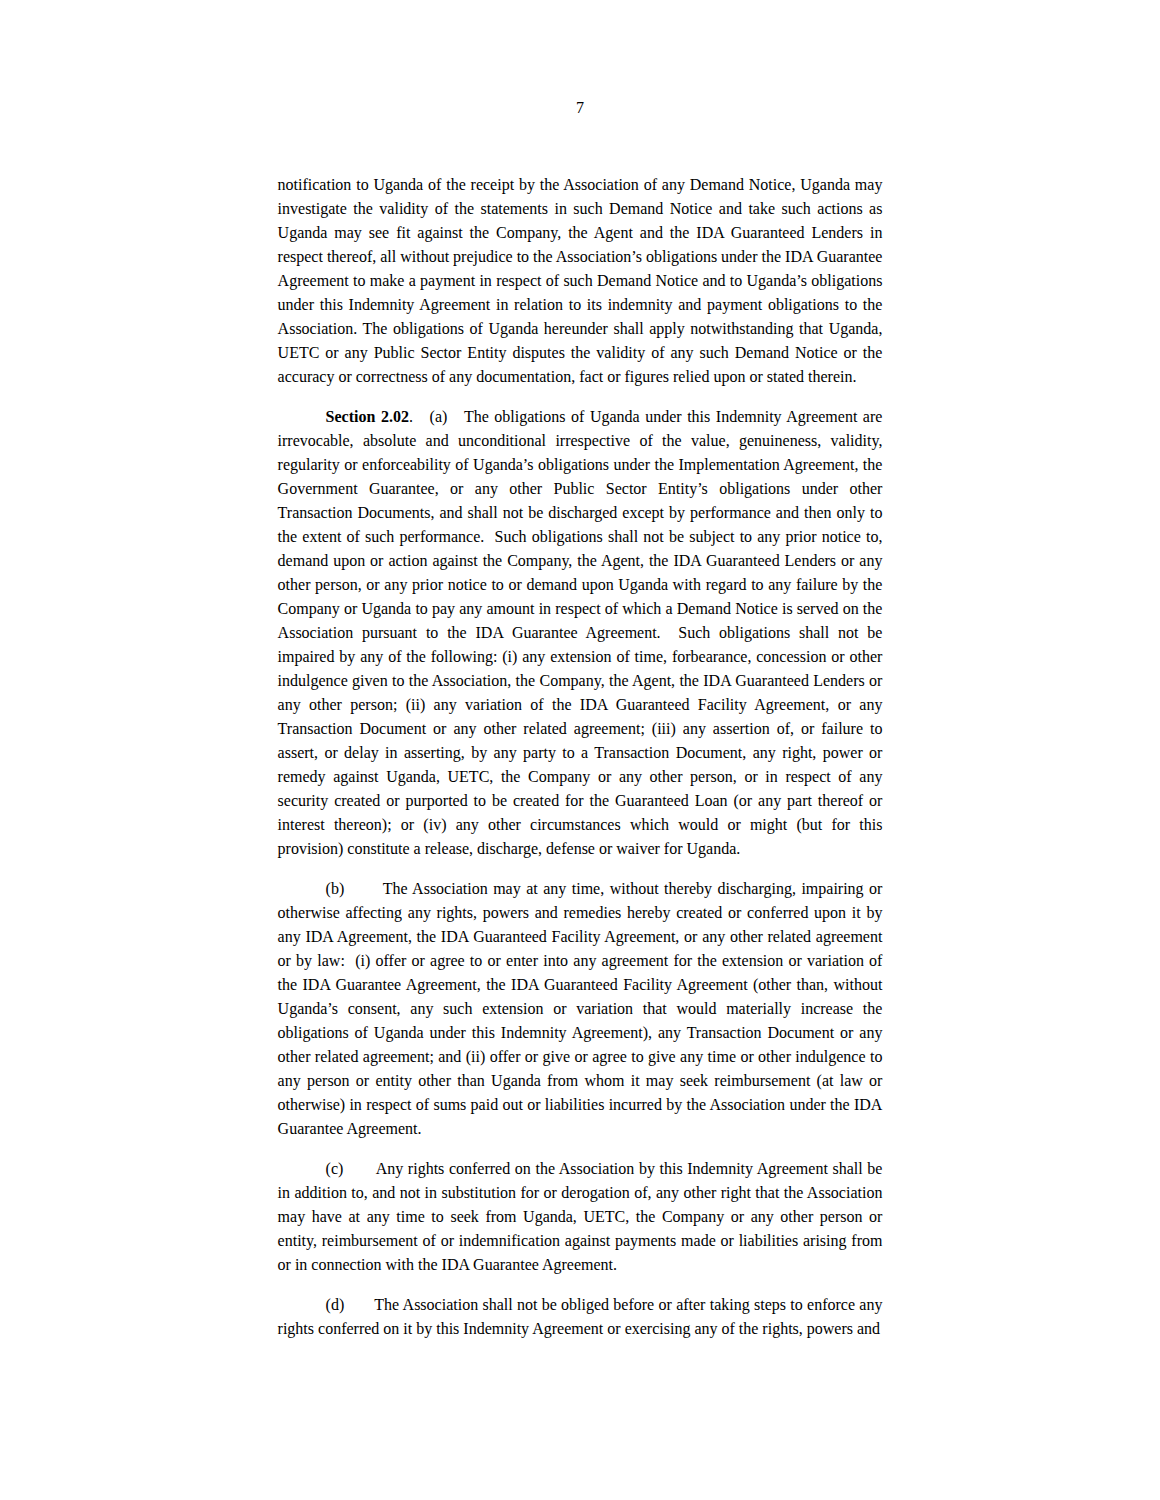7
notification to Uganda of the receipt by the Association of any Demand Notice, Uganda may investigate the validity of the statements in such Demand Notice and take such actions as Uganda may see fit against the Company, the Agent and the IDA Guaranteed Lenders in respect thereof, all without prejudice to the Association’s obligations under the IDA Guarantee Agreement to make a payment in respect of such Demand Notice and to Uganda’s obligations under this Indemnity Agreement in relation to its indemnity and payment obligations to the Association. The obligations of Uganda hereunder shall apply notwithstanding that Uganda, UETC or any Public Sector Entity disputes the validity of any such Demand Notice or the accuracy or correctness of any documentation, fact or figures relied upon or stated therein.
Section 2.02. (a) The obligations of Uganda under this Indemnity Agreement are irrevocable, absolute and unconditional irrespective of the value, genuineness, validity, regularity or enforceability of Uganda’s obligations under the Implementation Agreement, the Government Guarantee, or any other Public Sector Entity’s obligations under other Transaction Documents, and shall not be discharged except by performance and then only to the extent of such performance. Such obligations shall not be subject to any prior notice to, demand upon or action against the Company, the Agent, the IDA Guaranteed Lenders or any other person, or any prior notice to or demand upon Uganda with regard to any failure by the Company or Uganda to pay any amount in respect of which a Demand Notice is served on the Association pursuant to the IDA Guarantee Agreement. Such obligations shall not be impaired by any of the following: (i) any extension of time, forbearance, concession or other indulgence given to the Association, the Company, the Agent, the IDA Guaranteed Lenders or any other person; (ii) any variation of the IDA Guaranteed Facility Agreement, or any Transaction Document or any other related agreement; (iii) any assertion of, or failure to assert, or delay in asserting, by any party to a Transaction Document, any right, power or remedy against Uganda, UETC, the Company or any other person, or in respect of any security created or purported to be created for the Guaranteed Loan (or any part thereof or interest thereon); or (iv) any other circumstances which would or might (but for this provision) constitute a release, discharge, defense or waiver for Uganda.
(b) The Association may at any time, without thereby discharging, impairing or otherwise affecting any rights, powers and remedies hereby created or conferred upon it by any IDA Agreement, the IDA Guaranteed Facility Agreement, or any other related agreement or by law: (i) offer or agree to or enter into any agreement for the extension or variation of the IDA Guarantee Agreement, the IDA Guaranteed Facility Agreement (other than, without Uganda’s consent, any such extension or variation that would materially increase the obligations of Uganda under this Indemnity Agreement), any Transaction Document or any other related agreement; and (ii) offer or give or agree to give any time or other indulgence to any person or entity other than Uganda from whom it may seek reimbursement (at law or otherwise) in respect of sums paid out or liabilities incurred by the Association under the IDA Guarantee Agreement.
(c) Any rights conferred on the Association by this Indemnity Agreement shall be in addition to, and not in substitution for or derogation of, any other right that the Association may have at any time to seek from Uganda, UETC, the Company or any other person or entity, reimbursement of or indemnification against payments made or liabilities arising from or in connection with the IDA Guarantee Agreement.
(d) The Association shall not be obliged before or after taking steps to enforce any rights conferred on it by this Indemnity Agreement or exercising any of the rights, powers and